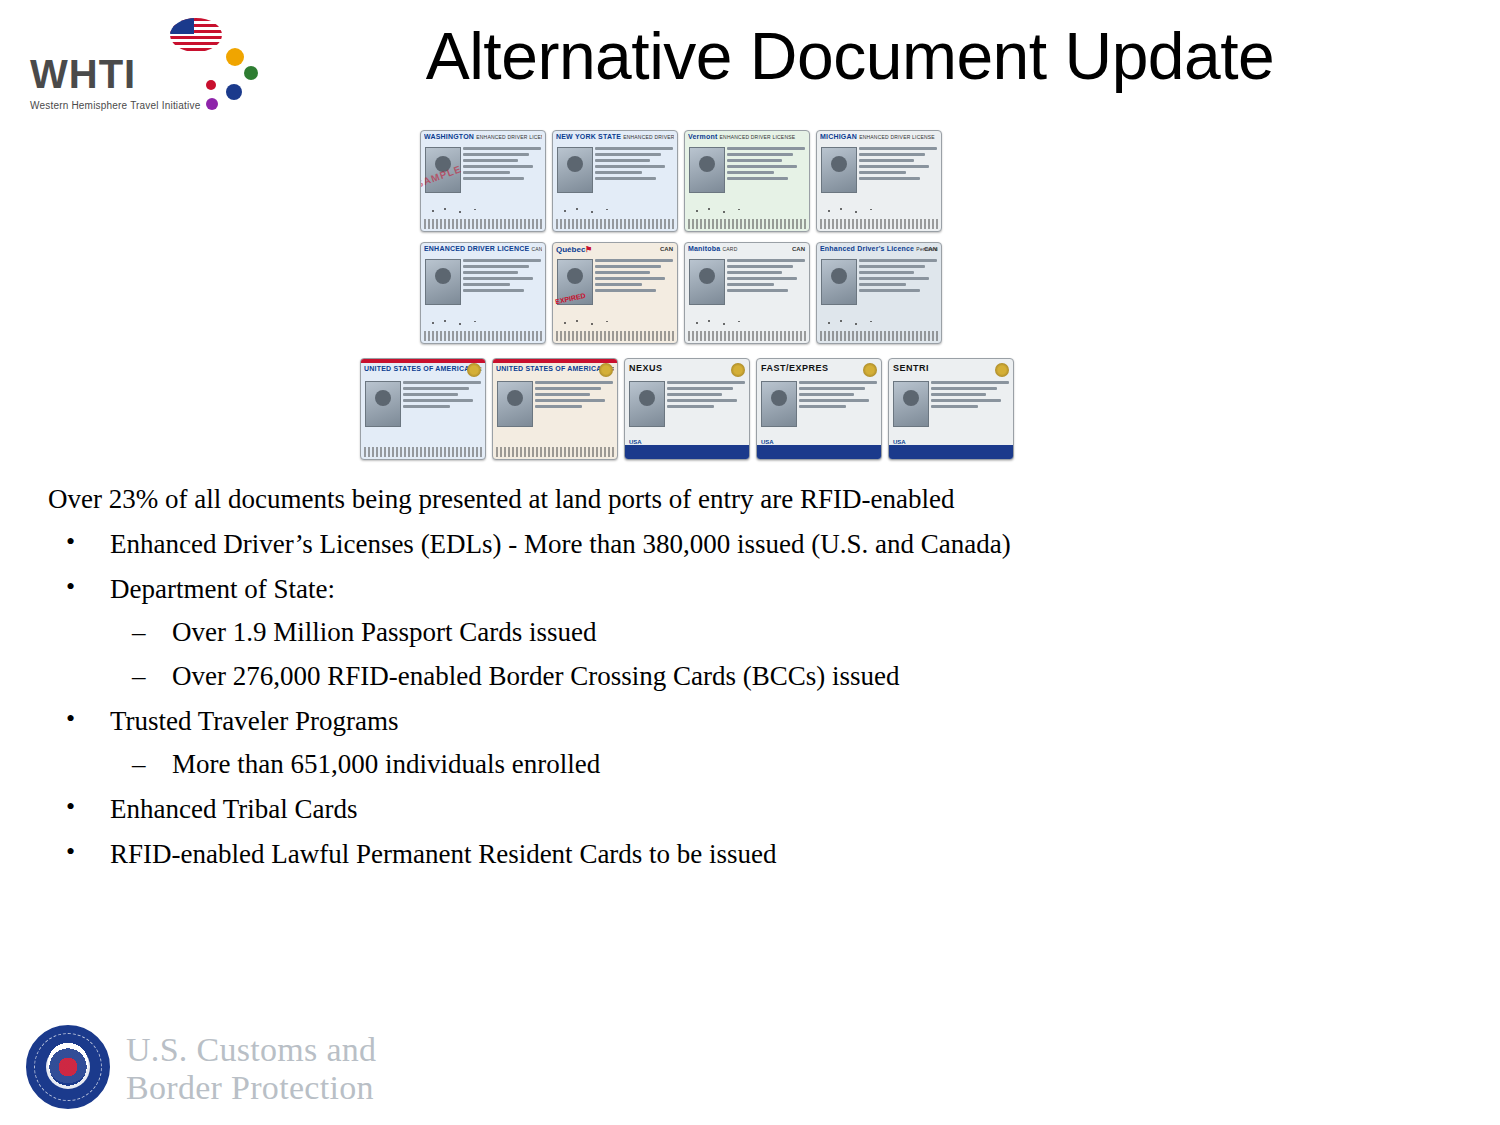WHTI
Western Hemisphere Travel Initiative
Alternative Document Update
WASHINGTON ENHANCED DRIVER LICENSE
SAMPLE
NEW YORK STATE ENHANCED DRIVER LICENSE
Vermont ENHANCED DRIVER LICENSE
MICHIGAN ENHANCED DRIVER LICENSE
ENHANCED DRIVER LICENCE CAN
Québec⚑
CAN
EXPIRED
Manitoba CARD
CAN
Enhanced Driver's Licence Permis de conduire plus
CAN
UNITED STATES OF AMERICA PASSPORT CARD
UNITED STATES OF AMERICA BORDER CROSSING CARD
NEXUS
USA
FAST/EXPRES
USA
SENTRI
USA
Over 23% of all documents being presented at land ports of entry are RFID-enabled
Enhanced Driver’s Licenses (EDLs) - More than 380,000 issued (U.S. and Canada)
Department of State:
Over 1.9 Million Passport Cards issued
Over 276,000 RFID-enabled Border Crossing Cards (BCCs) issued
Trusted Traveler Programs
More than 651,000 individuals enrolled
Enhanced Tribal Cards
RFID-enabled Lawful Permanent Resident Cards to be issued
U.S. Customs and Border Protection